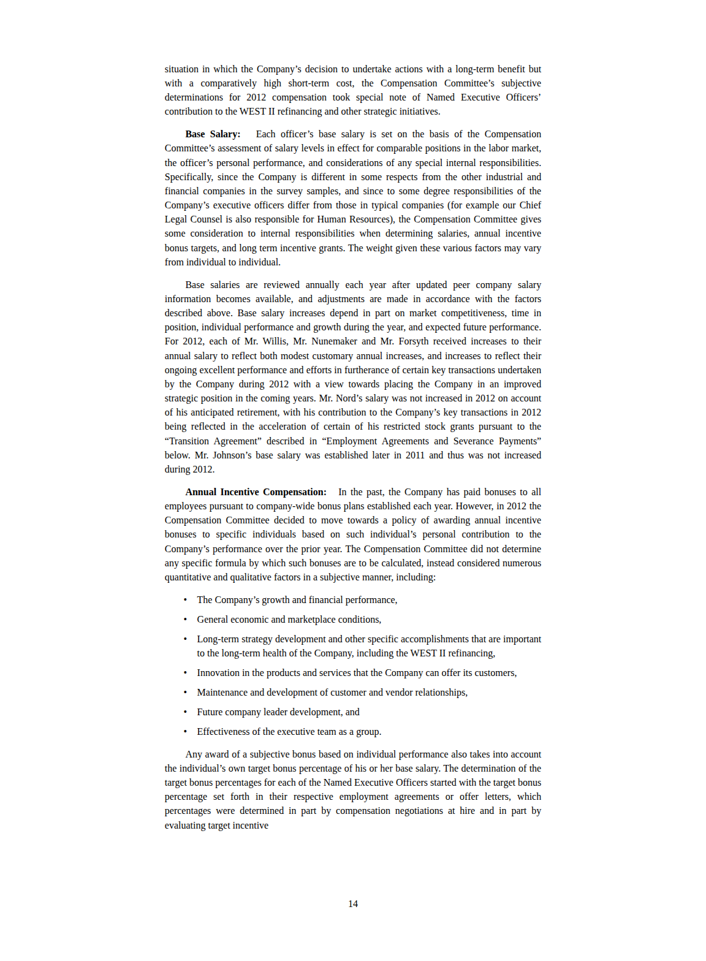situation in which the Company’s decision to undertake actions with a long-term benefit but with a comparatively high short-term cost, the Compensation Committee’s subjective determinations for 2012 compensation took special note of Named Executive Officers’ contribution to the WEST II refinancing and other strategic initiatives.
Base Salary: Each officer’s base salary is set on the basis of the Compensation Committee’s assessment of salary levels in effect for comparable positions in the labor market, the officer’s personal performance, and considerations of any special internal responsibilities. Specifically, since the Company is different in some respects from the other industrial and financial companies in the survey samples, and since to some degree responsibilities of the Company’s executive officers differ from those in typical companies (for example our Chief Legal Counsel is also responsible for Human Resources), the Compensation Committee gives some consideration to internal responsibilities when determining salaries, annual incentive bonus targets, and long term incentive grants. The weight given these various factors may vary from individual to individual.
Base salaries are reviewed annually each year after updated peer company salary information becomes available, and adjustments are made in accordance with the factors described above. Base salary increases depend in part on market competitiveness, time in position, individual performance and growth during the year, and expected future performance. For 2012, each of Mr. Willis, Mr. Nunemaker and Mr. Forsyth received increases to their annual salary to reflect both modest customary annual increases, and increases to reflect their ongoing excellent performance and efforts in furtherance of certain key transactions undertaken by the Company during 2012 with a view towards placing the Company in an improved strategic position in the coming years. Mr. Nord’s salary was not increased in 2012 on account of his anticipated retirement, with his contribution to the Company’s key transactions in 2012 being reflected in the acceleration of certain of his restricted stock grants pursuant to the “Transition Agreement” described in “Employment Agreements and Severance Payments” below. Mr. Johnson’s base salary was established later in 2011 and thus was not increased during 2012.
Annual Incentive Compensation: In the past, the Company has paid bonuses to all employees pursuant to company-wide bonus plans established each year. However, in 2012 the Compensation Committee decided to move towards a policy of awarding annual incentive bonuses to specific individuals based on such individual’s personal contribution to the Company’s performance over the prior year. The Compensation Committee did not determine any specific formula by which such bonuses are to be calculated, instead considered numerous quantitative and qualitative factors in a subjective manner, including:
The Company’s growth and financial performance,
General economic and marketplace conditions,
Long-term strategy development and other specific accomplishments that are important to the long-term health of the Company, including the WEST II refinancing,
Innovation in the products and services that the Company can offer its customers,
Maintenance and development of customer and vendor relationships,
Future company leader development, and
Effectiveness of the executive team as a group.
Any award of a subjective bonus based on individual performance also takes into account the individual’s own target bonus percentage of his or her base salary. The determination of the target bonus percentages for each of the Named Executive Officers started with the target bonus percentage set forth in their respective employment agreements or offer letters, which percentages were determined in part by compensation negotiations at hire and in part by evaluating target incentive
14